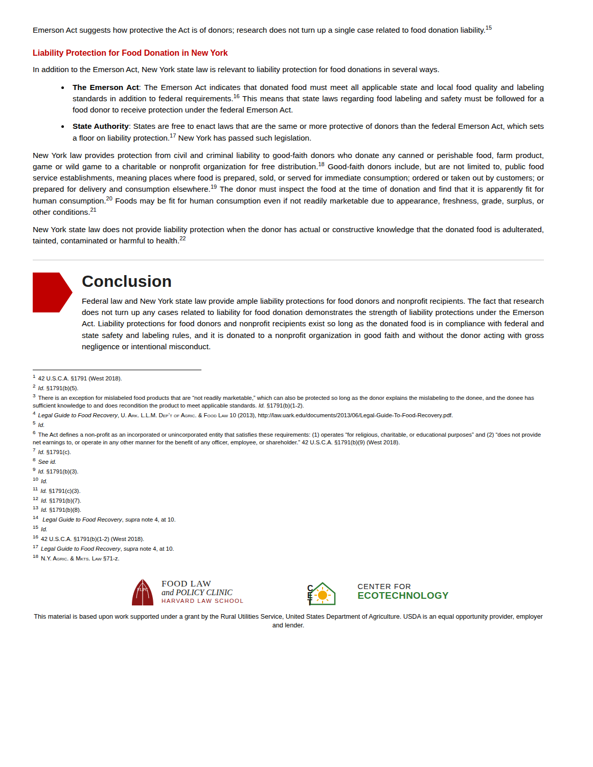Emerson Act suggests how protective the Act is of donors; research does not turn up a single case related to food donation liability.15
Liability Protection for Food Donation in New York
In addition to the Emerson Act, New York state law is relevant to liability protection for food donations in several ways.
The Emerson Act: The Emerson Act indicates that donated food must meet all applicable state and local food quality and labeling standards in addition to federal requirements.16 This means that state laws regarding food labeling and safety must be followed for a food donor to receive protection under the federal Emerson Act.
State Authority: States are free to enact laws that are the same or more protective of donors than the federal Emerson Act, which sets a floor on liability protection.17 New York has passed such legislation.
New York law provides protection from civil and criminal liability to good-faith donors who donate any canned or perishable food, farm product, game or wild game to a charitable or nonprofit organization for free distribution.18 Good-faith donors include, but are not limited to, public food service establishments, meaning places where food is prepared, sold, or served for immediate consumption; ordered or taken out by customers; or prepared for delivery and consumption elsewhere.19 The donor must inspect the food at the time of donation and find that it is apparently fit for human consumption.20 Foods may be fit for human consumption even if not readily marketable due to appearance, freshness, grade, surplus, or other conditions.21
New York state law does not provide liability protection when the donor has actual or constructive knowledge that the donated food is adulterated, tainted, contaminated or harmful to health.22
Conclusion
Federal law and New York state law provide ample liability protections for food donors and nonprofit recipients. The fact that research does not turn up any cases related to liability for food donation demonstrates the strength of liability protections under the Emerson Act. Liability protections for food donors and nonprofit recipients exist so long as the donated food is in compliance with federal and state safety and labeling rules, and it is donated to a nonprofit organization in good faith and without the donor acting with gross negligence or intentional misconduct.
1 42 U.S.C.A. §1791 (West 2018).
2 Id. §1791(b)(5).
3 There is an exception for mislabeled food products that are “not readily marketable,” which can also be protected so long as the donor explains the mislabeling to the donee, and the donee has sufficient knowledge to and does recondition the product to meet applicable standards. Id. §1791(b)(1-2).
4 Legal Guide to Food Recovery, U. Ark. L.L.M. Dep’t of Agric. & Food Law 10 (2013), http://law.uark.edu/documents/2013/06/Legal-Guide-To-Food-Recovery.pdf.
5 Id.
6 The Act defines a non-profit as an incorporated or unincorporated entity that satisfies these requirements: (1) operates “for religious, charitable, or educational purposes” and (2) “does not provide net earnings to, or operate in any other manner for the benefit of any officer, employee, or shareholder.” 42 U.S.C.A. §1791(b)(9) (West 2018).
7 Id. §1791(c).
8 See id.
9 Id. §1791(b)(3).
10 Id.
11 Id. §1791(c)(3).
12 Id. §1791(b)(7).
13 Id. §1791(b)(8).
14 Legal Guide to Food Recovery, supra note 4, at 10.
15 Id.
16 42 U.S.C.A. §1791(b)(1-2) (West 2018).
17 Legal Guide to Food Recovery, supra note 4, at 10.
18 N.Y. Agric. & Mkts. Law §71-z.
FLPC
FOOD LAW
and POLICY CLINIC
HARVARD LAW SCHOOL
C E T
CENTER FOR
ECOTECHNOLOGY
This material is based upon work supported under a grant by the Rural Utilities Service, United States Department of Agriculture. USDA is an equal opportunity provider, employer and lender.